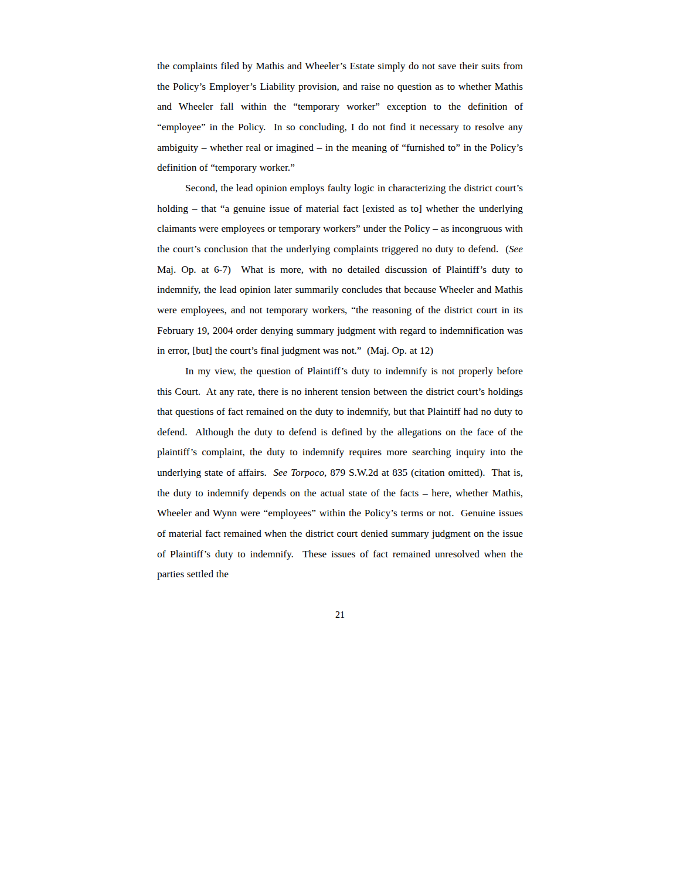the complaints filed by Mathis and Wheeler’s Estate simply do not save their suits from the Policy’s Employer’s Liability provision, and raise no question as to whether Mathis and Wheeler fall within the “temporary worker” exception to the definition of “employee” in the Policy. In so concluding, I do not find it necessary to resolve any ambiguity – whether real or imagined – in the meaning of “furnished to” in the Policy’s definition of “temporary worker.”
Second, the lead opinion employs faulty logic in characterizing the district court’s holding – that “a genuine issue of material fact [existed as to] whether the underlying claimants were employees or temporary workers” under the Policy – as incongruous with the court’s conclusion that the underlying complaints triggered no duty to defend. (See Maj. Op. at 6-7) What is more, with no detailed discussion of Plaintiff’s duty to indemnify, the lead opinion later summarily concludes that because Wheeler and Mathis were employees, and not temporary workers, “the reasoning of the district court in its February 19, 2004 order denying summary judgment with regard to indemnification was in error, [but] the court’s final judgment was not.” (Maj. Op. at 12)
In my view, the question of Plaintiff’s duty to indemnify is not properly before this Court. At any rate, there is no inherent tension between the district court’s holdings that questions of fact remained on the duty to indemnify, but that Plaintiff had no duty to defend. Although the duty to defend is defined by the allegations on the face of the plaintiff’s complaint, the duty to indemnify requires more searching inquiry into the underlying state of affairs. See Torpoco, 879 S.W.2d at 835 (citation omitted). That is, the duty to indemnify depends on the actual state of the facts – here, whether Mathis, Wheeler and Wynn were “employees” within the Policy’s terms or not. Genuine issues of material fact remained when the district court denied summary judgment on the issue of Plaintiff’s duty to indemnify. These issues of fact remained unresolved when the parties settled the
21